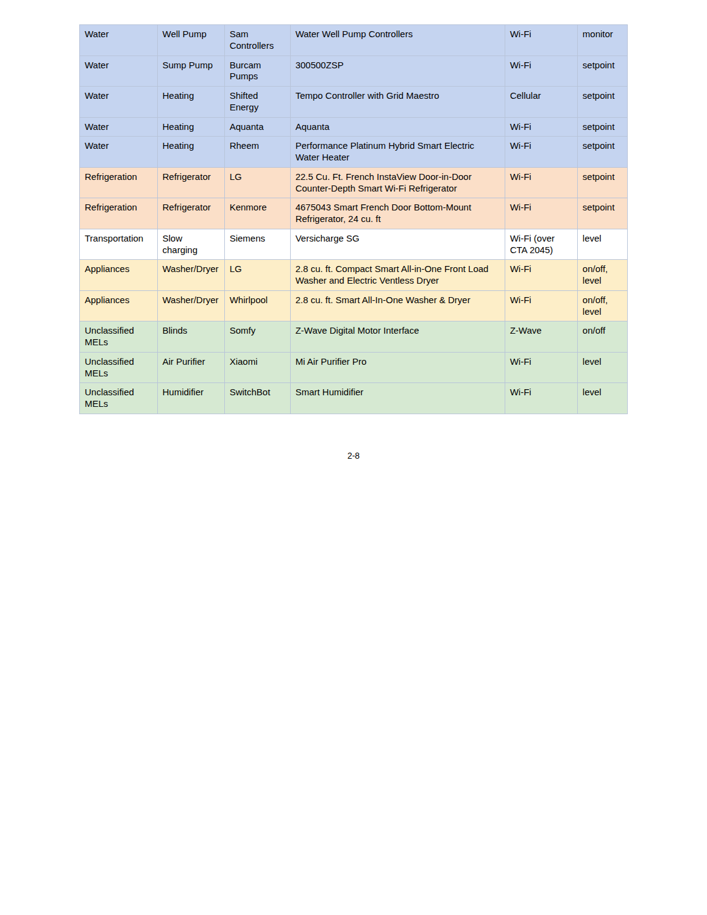| Water | Well Pump | Sam Controllers | Water Well Pump Controllers | Wi-Fi | monitor |
| Water | Sump Pump | Burcam Pumps | 300500ZSP | Wi-Fi | setpoint |
| Water | Heating | Shifted Energy | Tempo Controller with Grid Maestro | Cellular | setpoint |
| Water | Heating | Aquanta | Aquanta | Wi-Fi | setpoint |
| Water | Heating | Rheem | Performance Platinum Hybrid Smart Electric Water Heater | Wi-Fi | setpoint |
| Refrigeration | Refrigerator | LG | 22.5 Cu. Ft. French InstaView Door-in-Door Counter-Depth Smart Wi-Fi Refrigerator | Wi-Fi | setpoint |
| Refrigeration | Refrigerator | Kenmore | 4675043 Smart French Door Bottom-Mount Refrigerator, 24 cu. ft | Wi-Fi | setpoint |
| Transportation | Slow charging | Siemens | Versicharge SG | Wi-Fi (over CTA 2045) | level |
| Appliances | Washer/Dryer | LG | 2.8 cu. ft. Compact Smart All-in-One Front Load Washer and Electric Ventless Dryer | Wi-Fi | on/off, level |
| Appliances | Washer/Dryer | Whirlpool | 2.8 cu. ft. Smart All-In-One Washer & Dryer | Wi-Fi | on/off, level |
| Unclassified MELs | Blinds | Somfy | Z-Wave Digital Motor Interface | Z-Wave | on/off |
| Unclassified MELs | Air Purifier | Xiaomi | Mi Air Purifier Pro | Wi-Fi | level |
| Unclassified MELs | Humidifier | SwitchBot | Smart Humidifier | Wi-Fi | level |
2-8